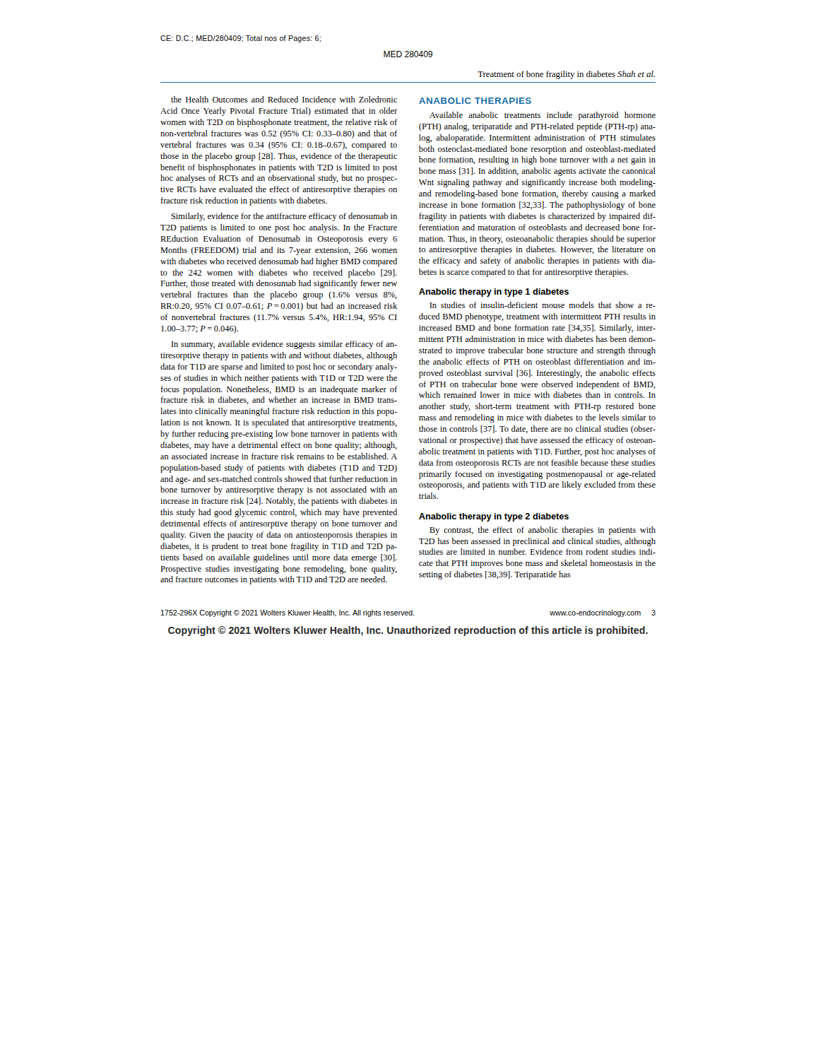CE: D.C.; MED/280409; Total nos of Pages: 6;
MED 280409
Treatment of bone fragility in diabetes Shah et al.
the Health Outcomes and Reduced Incidence with Zoledronic Acid Once Yearly Pivotal Fracture Trial) estimated that in older women with T2D on bisphosphonate treatment, the relative risk of non-vertebral fractures was 0.52 (95% CI: 0.33–0.80) and that of vertebral fractures was 0.34 (95% CI: 0.18–0.67), compared to those in the placebo group [28]. Thus, evidence of the therapeutic benefit of bisphosphonates in patients with T2D is limited to post hoc analyses of RCTs and an observational study, but no prospective RCTs have evaluated the effect of antiresorptive therapies on fracture risk reduction in patients with diabetes.
Similarly, evidence for the antifracture efficacy of denosumab in T2D patients is limited to one post hoc analysis. In the Fracture REduction Evaluation of Denosumab in Osteoporosis every 6 Months (FREEDOM) trial and its 7-year extension, 266 women with diabetes who received denosumab had higher BMD compared to the 242 women with diabetes who received placebo [29]. Further, those treated with denosumab had significantly fewer new vertebral fractures than the placebo group (1.6% versus 8%, RR:0.20, 95% CI 0.07–0.61; P = 0.001) but had an increased risk of nonvertebral fractures (11.7% versus 5.4%, HR:1.94, 95% CI 1.00–3.77; P = 0.046).
In summary, available evidence suggests similar efficacy of antiresorptive therapy in patients with and without diabetes, although data for T1D are sparse and limited to post hoc or secondary analyses of studies in which neither patients with T1D or T2D were the focus population. Nonetheless, BMD is an inadequate marker of fracture risk in diabetes, and whether an increase in BMD translates into clinically meaningful fracture risk reduction in this population is not known. It is speculated that antiresorptive treatments, by further reducing pre-existing low bone turnover in patients with diabetes, may have a detrimental effect on bone quality; although, an associated increase in fracture risk remains to be established. A population-based study of patients with diabetes (T1D and T2D) and age- and sex-matched controls showed that further reduction in bone turnover by antiresorptive therapy is not associated with an increase in fracture risk [24]. Notably, the patients with diabetes in this study had good glycemic control, which may have prevented detrimental effects of antiresorptive therapy on bone turnover and quality. Given the paucity of data on antiosteoporosis therapies in diabetes, it is prudent to treat bone fragility in T1D and T2D patients based on available guidelines until more data emerge [30]. Prospective studies investigating bone remodeling, bone quality, and fracture outcomes in patients with T1D and T2D are needed.
Anabolic therapies
Available anabolic treatments include parathyroid hormone (PTH) analog, teriparatide and PTH-related peptide (PTH-rp) analog, abaloparatide. Intermittent administration of PTH stimulates both osteoclast-mediated bone resorption and osteoblast-mediated bone formation, resulting in high bone turnover with a net gain in bone mass [31]. In addition, anabolic agents activate the canonical Wnt signaling pathway and significantly increase both modeling- and remodeling-based bone formation, thereby causing a marked increase in bone formation [32,33]. The pathophysiology of bone fragility in patients with diabetes is characterized by impaired differentiation and maturation of osteoblasts and decreased bone formation. Thus, in theory, osteoanabolic therapies should be superior to antiresorptive therapies in diabetes. However, the literature on the efficacy and safety of anabolic therapies in patients with diabetes is scarce compared to that for antiresorptive therapies.
Anabolic therapy in type 1 diabetes
In studies of insulin-deficient mouse models that show a reduced BMD phenotype, treatment with intermittent PTH results in increased BMD and bone formation rate [34,35]. Similarly, intermittent PTH administration in mice with diabetes has been demonstrated to improve trabecular bone structure and strength through the anabolic effects of PTH on osteoblast differentiation and improved osteoblast survival [36]. Interestingly, the anabolic effects of PTH on trabecular bone were observed independent of BMD, which remained lower in mice with diabetes than in controls. In another study, short-term treatment with PTH-rp restored bone mass and remodeling in mice with diabetes to the levels similar to those in controls [37]. To date, there are no clinical studies (observational or prospective) that have assessed the efficacy of osteoanabolic treatment in patients with T1D. Further, post hoc analyses of data from osteoporosis RCTs are not feasible because these studies primarily focused on investigating postmenopausal or age-related osteoporosis, and patients with T1D are likely excluded from these trials.
Anabolic therapy in type 2 diabetes
By contrast, the effect of anabolic therapies in patients with T2D has been assessed in preclinical and clinical studies, although studies are limited in number. Evidence from rodent studies indicate that PTH improves bone mass and skeletal homeostasis in the setting of diabetes [38,39]. Teriparatide has
1752-296X Copyright © 2021 Wolters Kluwer Health, Inc. All rights reserved.
www.co-endocrinology.com 3
Copyright © 2021 Wolters Kluwer Health, Inc. Unauthorized reproduction of this article is prohibited.